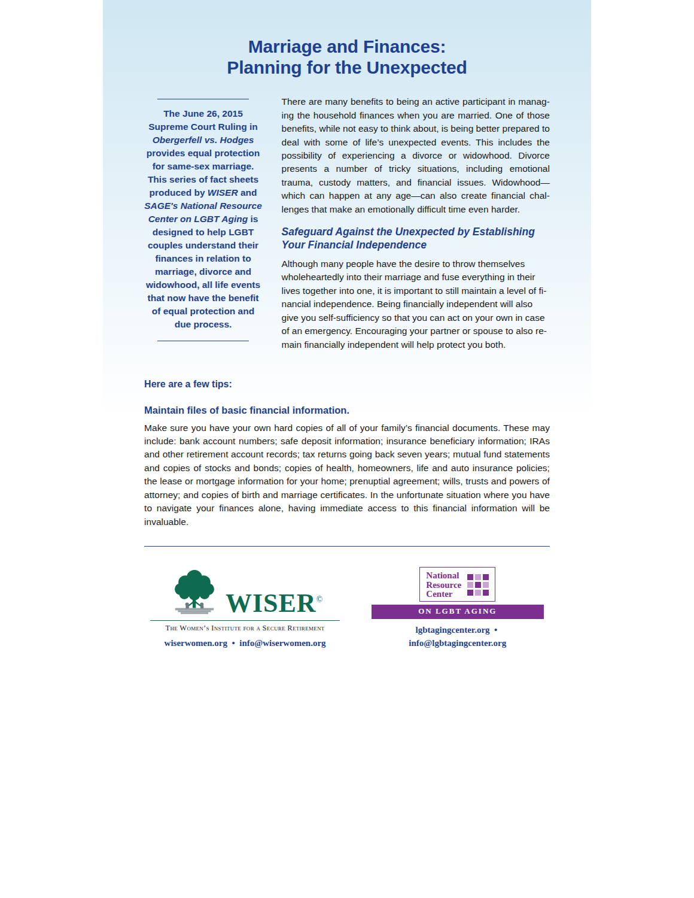Marriage and Finances:
Planning for the Unexpected
The June 26, 2015 Supreme Court Ruling in Obergerfell vs. Hodges provides equal protection for same-sex marriage. This series of fact sheets produced by WISER and SAGE's National Resource Center on LGBT Aging is designed to help LGBT couples understand their finances in relation to marriage, divorce and widowhood, all life events that now have the benefit of equal protection and due process.
There are many benefits to being an active participant in managing the household finances when you are married. One of those benefits, while not easy to think about, is being better prepared to deal with some of life’s unexpected events. This includes the possibility of experiencing a divorce or widowhood. Divorce presents a number of tricky situations, including emotional trauma, custody matters, and financial issues. Widowhood—which can happen at any age—can also create financial challenges that make an emotionally difficult time even harder.
Safeguard Against the Unexpected by Establishing Your Financial Independence
Although many people have the desire to throw themselves wholeheartedly into their marriage and fuse everything in their lives together into one, it is important to still maintain a level of financial independence. Being financially independent will also give you self-sufficiency so that you can act on your own in case of an emergency. Encouraging your partner or spouse to also remain financially independent will help protect you both.
Here are a few tips:
Maintain files of basic financial information.
Make sure you have your own hard copies of all of your family’s financial documents. These may include: bank account numbers; safe deposit information; insurance beneficiary information; IRAs and other retirement account records; tax returns going back seven years; mutual fund statements and copies of stocks and bonds; copies of health, homeowners, life and auto insurance policies; the lease or mortgage information for your home; prenuptial agreement; wills, trusts and powers of attorney; and copies of birth and marriage certificates. In the unfortunate situation where you have to navigate your finances alone, having immediate access to this financial information will be invaluable.
WISER©
The Women’s Institute for a Secure Retirement
wiserwomen.org • info@wiserwomen.org
National
Resource
Center
ON LGBT AGING
lgbtagingcenter.org • info@lgbtagingcenter.org